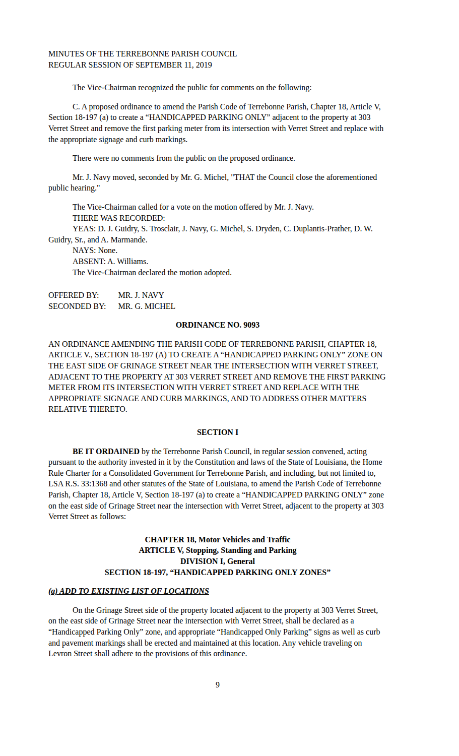Minutes of the Terrebonne Parish Council
Regular Session of September 11, 2019
The Vice-Chairman recognized the public for comments on the following:
C. A proposed ordinance to amend the Parish Code of Terrebonne Parish, Chapter 18, Article V, Section 18-197 (a) to create a “HANDICAPPED PARKING ONLY” adjacent to the property at 303 Verret Street and remove the first parking meter from its intersection with Verret Street and replace with the appropriate signage and curb markings.
There were no comments from the public on the proposed ordinance.
Mr. J. Navy moved, seconded by Mr. G. Michel, "THAT the Council close the aforementioned public hearing."
The Vice-Chairman called for a vote on the motion offered by Mr. J. Navy.
THERE WAS RECORDED:
YEAS: D. J. Guidry, S. Trosclair, J. Navy, G. Michel, S. Dryden, C. Duplantis-Prather, D. W. Guidry, Sr., and A. Marmande.
NAYS: None.
ABSENT: A. Williams.
The Vice-Chairman declared the motion adopted.
| OFFERED BY: | MR. J. NAVY |
| SECONDED BY: | MR. G. MICHEL |
ORDINANCE NO. 9093
AN ORDINANCE AMENDING THE PARISH CODE OF TERREBONNE PARISH, CHAPTER 18, ARTICLE V., SECTION 18-197 (A) TO CREATE A “HANDICAPPED PARKING ONLY” ZONE ON THE EAST SIDE OF GRINAGE STREET NEAR THE INTERSECTION WITH VERRET STREET, ADJACENT TO THE PROPERTY AT 303 VERRET STREET AND REMOVE THE FIRST PARKING METER FROM ITS INTERSECTION WITH VERRET STREET AND REPLACE WITH THE APPROPRIATE SIGNAGE AND CURB MARKINGS, AND TO ADDRESS OTHER MATTERS RELATIVE THERETO.
SECTION I
BE IT ORDAINED by the Terrebonne Parish Council, in regular session convened, acting pursuant to the authority invested in it by the Constitution and laws of the State of Louisiana, the Home Rule Charter for a Consolidated Government for Terrebonne Parish, and including, but not limited to, LSA R.S. 33:1368 and other statutes of the State of Louisiana, to amend the Parish Code of Terrebonne Parish, Chapter 18, Article V, Section 18-197 (a) to create a “HANDICAPPED PARKING ONLY” zone on the east side of Grinage Street near the intersection with Verret Street, adjacent to the property at 303 Verret Street as follows:
CHAPTER 18, Motor Vehicles and Traffic ARTICLE V, Stopping, Standing and Parking DIVISION I, General SECTION 18-197, “HANDICAPPED PARKING ONLY ZONES”
(a) ADD TO EXISTING LIST OF LOCATIONS
On the Grinage Street side of the property located adjacent to the property at 303 Verret Street, on the east side of Grinage Street near the intersection with Verret Street, shall be declared as a “Handicapped Parking Only” zone, and appropriate “Handicapped Only Parking” signs as well as curb and pavement markings shall be erected and maintained at this location. Any vehicle traveling on Levron Street shall adhere to the provisions of this ordinance.
9